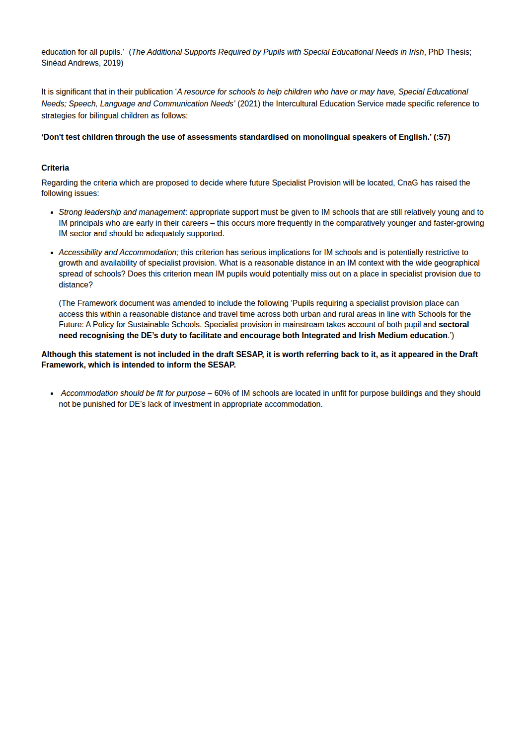education for all pupils.’ (The Additional Supports Required by Pupils with Special Educational Needs in Irish, PhD Thesis; Sinéad Andrews, 2019)
It is significant that in their publication ‘A resource for schools to help children who have or may have, Special Educational Needs; Speech, Language and Communication Needs’ (2021) the Intercultural Education Service made specific reference to strategies for bilingual children as follows:
‘Don't test children through the use of assessments standardised on monolingual speakers of English.’ (:57)
Criteria
Regarding the criteria which are proposed to decide where future Specialist Provision will be located, CnaG has raised the following issues:
Strong leadership and management: appropriate support must be given to IM schools that are still relatively young and to IM principals who are early in their careers – this occurs more frequently in the comparatively younger and faster-growing IM sector and should be adequately supported.
Accessibility and Accommodation; this criterion has serious implications for IM schools and is potentially restrictive to growth and availability of specialist provision. What is a reasonable distance in an IM context with the wide geographical spread of schools? Does this criterion mean IM pupils would potentially miss out on a place in specialist provision due to distance?
(The Framework document was amended to include the following ‘Pupils requiring a specialist provision place can access this within a reasonable distance and travel time across both urban and rural areas in line with Schools for the Future: A Policy for Sustainable Schools. Specialist provision in mainstream takes account of both pupil and sectoral need recognising the DE’s duty to facilitate and encourage both Integrated and Irish Medium education.’)
Although this statement is not included in the draft SESAP, it is worth referring back to it, as it appeared in the Draft Framework, which is intended to inform the SESAP.
Accommodation should be fit for purpose – 60% of IM schools are located in unfit for purpose buildings and they should not be punished for DE’s lack of investment in appropriate accommodation.